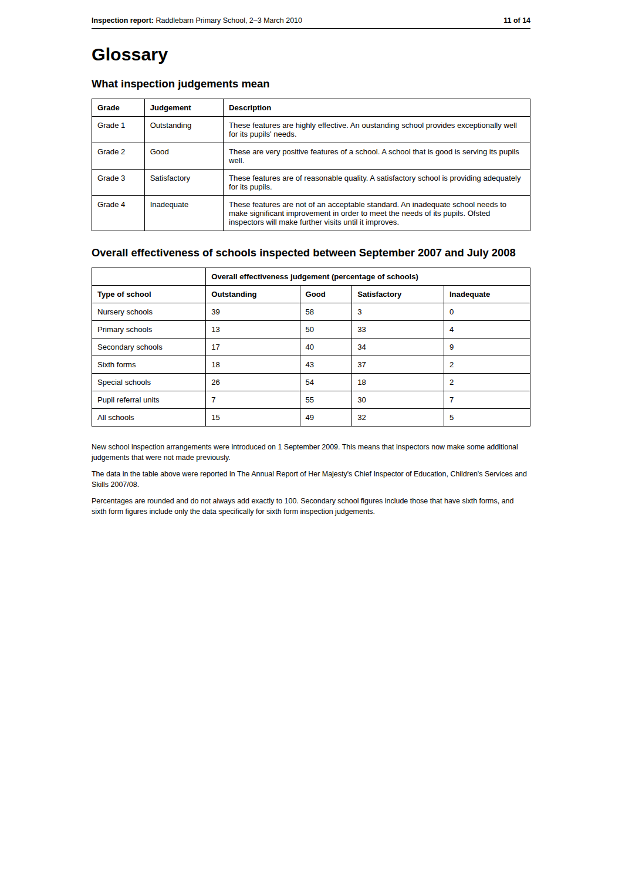Inspection report: Raddlebarn Primary School, 2–3 March 2010
11 of 14
Glossary
What inspection judgements mean
| Grade | Judgement | Description |
| --- | --- | --- |
| Grade 1 | Outstanding | These features are highly effective. An oustanding school provides exceptionally well for its pupils' needs. |
| Grade 2 | Good | These are very positive features of a school. A school that is good is serving its pupils well. |
| Grade 3 | Satisfactory | These features are of reasonable quality. A satisfactory school is providing adequately for its pupils. |
| Grade 4 | Inadequate | These features are not of an acceptable standard. An inadequate school needs to make significant improvement in order to meet the needs of its pupils. Ofsted inspectors will make further visits until it improves. |
Overall effectiveness of schools inspected between September 2007 and July 2008
| | Overall effectiveness judgement (percentage of schools) |
| --- | --- |
| Type of school | Outstanding | Good | Satisfactory | Inadequate |
| Nursery schools | 39 | 58 | 3 | 0 |
| Primary schools | 13 | 50 | 33 | 4 |
| Secondary schools | 17 | 40 | 34 | 9 |
| Sixth forms | 18 | 43 | 37 | 2 |
| Special schools | 26 | 54 | 18 | 2 |
| Pupil referral units | 7 | 55 | 30 | 7 |
| All schools | 15 | 49 | 32 | 5 |
New school inspection arrangements were introduced on 1 September 2009. This means that inspectors now make some additional judgements that were not made previously.
The data in the table above were reported in The Annual Report of Her Majesty's Chief Inspector of Education, Children's Services and Skills 2007/08.
Percentages are rounded and do not always add exactly to 100. Secondary school figures include those that have sixth forms, and sixth form figures include only the data specifically for sixth form inspection judgements.